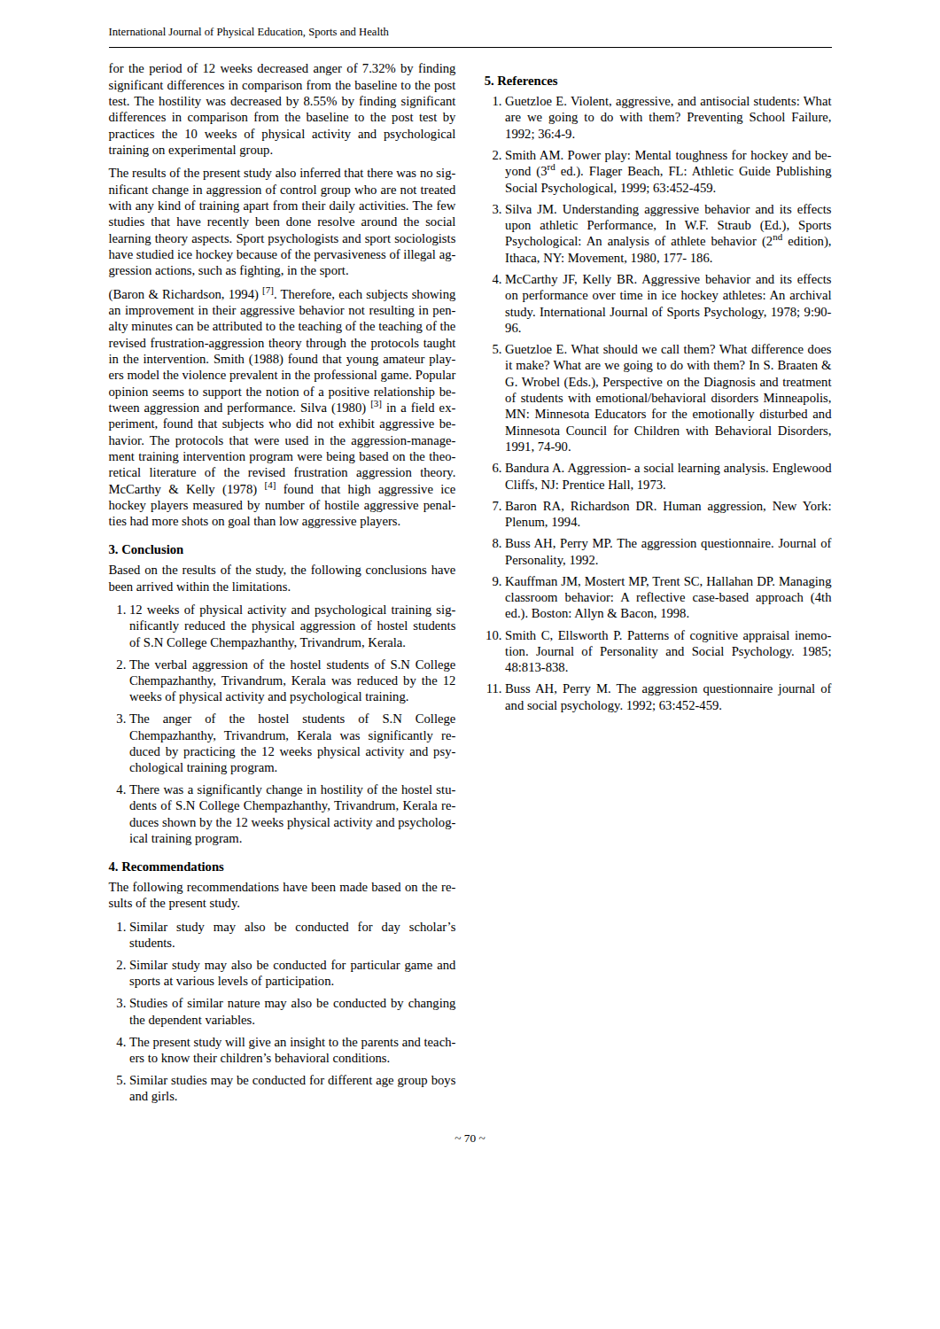International Journal of Physical Education, Sports and Health
for the period of 12 weeks decreased anger of 7.32% by finding significant differences in comparison from the baseline to the post test. The hostility was decreased by 8.55% by finding significant differences in comparison from the baseline to the post test by practices the 10 weeks of physical activity and psychological training on experimental group.
The results of the present study also inferred that there was no significant change in aggression of control group who are not treated with any kind of training apart from their daily activities. The few studies that have recently been done resolve around the social learning theory aspects. Sport psychologists and sport sociologists have studied ice hockey because of the pervasiveness of illegal aggression actions, such as fighting, in the sport.
(Baron & Richardson, 1994) [7]. Therefore, each subjects showing an improvement in their aggressive behavior not resulting in penalty minutes can be attributed to the teaching of the teaching of the revised frustration-aggression theory through the protocols taught in the intervention. Smith (1988) found that young amateur players model the violence prevalent in the professional game. Popular opinion seems to support the notion of a positive relationship between aggression and performance. Silva (1980) [3] in a field experiment, found that subjects who did not exhibit aggressive behavior. The protocols that were used in the aggression-management training intervention program were being based on the theoretical literature of the revised frustration aggression theory. McCarthy & Kelly (1978) [4] found that high aggressive ice hockey players measured by number of hostile aggressive penalties had more shots on goal than low aggressive players.
3. Conclusion
Based on the results of the study, the following conclusions have been arrived within the limitations.
12 weeks of physical activity and psychological training significantly reduced the physical aggression of hostel students of S.N College Chempazhanthy, Trivandrum, Kerala.
The verbal aggression of the hostel students of S.N College Chempazhanthy, Trivandrum, Kerala was reduced by the 12 weeks of physical activity and psychological training.
The anger of the hostel students of S.N College Chempazhanthy, Trivandrum, Kerala was significantly reduced by practicing the 12 weeks physical activity and psychological training program.
There was a significantly change in hostility of the hostel students of S.N College Chempazhanthy, Trivandrum, Kerala reduces shown by the 12 weeks physical activity and psychological training program.
4. Recommendations
The following recommendations have been made based on the results of the present study.
Similar study may also be conducted for day scholar’s students.
Similar study may also be conducted for particular game and sports at various levels of participation.
Studies of similar nature may also be conducted by changing the dependent variables.
The present study will give an insight to the parents and teachers to know their children’s behavioral conditions.
Similar studies may be conducted for different age group boys and girls.
5. References
Guetzloe E. Violent, aggressive, and antisocial students: What are we going to do with them? Preventing School Failure, 1992; 36:4-9.
Smith AM. Power play: Mental toughness for hockey and beyond (3rd ed.). Flager Beach, FL: Athletic Guide Publishing Social Psychological, 1999; 63:452-459.
Silva JM. Understanding aggressive behavior and its effects upon athletic Performance, In W.F. Straub (Ed.), Sports Psychological: An analysis of athlete behavior (2nd edition), Ithaca, NY: Movement, 1980, 177- 186.
McCarthy JF, Kelly BR. Aggressive behavior and its effects on performance over time in ice hockey athletes: An archival study. International Journal of Sports Psychology, 1978; 9:90-96.
Guetzloe E. What should we call them? What difference does it make? What are we going to do with them? In S. Braaten & G. Wrobel (Eds.), Perspective on the Diagnosis and treatment of students with emotional/behavioral disorders Minneapolis, MN: Minnesota Educators for the emotionally disturbed and Minnesota Council for Children with Behavioral Disorders, 1991, 74-90.
Bandura A. Aggression- a social learning analysis. Englewood Cliffs, NJ: Prentice Hall, 1973.
Baron RA, Richardson DR. Human aggression, New York: Plenum, 1994.
Buss AH, Perry MP. The aggression questionnaire. Journal of Personality, 1992.
Kauffman JM, Mostert MP, Trent SC, Hallahan DP. Managing classroom behavior: A reflective case-based approach (4th ed.). Boston: Allyn & Bacon, 1998.
Smith C, Ellsworth P. Patterns of cognitive appraisal inemotion. Journal of Personality and Social Psychology. 1985; 48:813-838.
Buss AH, Perry M. The aggression questionnaire journal of and social psychology. 1992; 63:452-459.
~ 70 ~